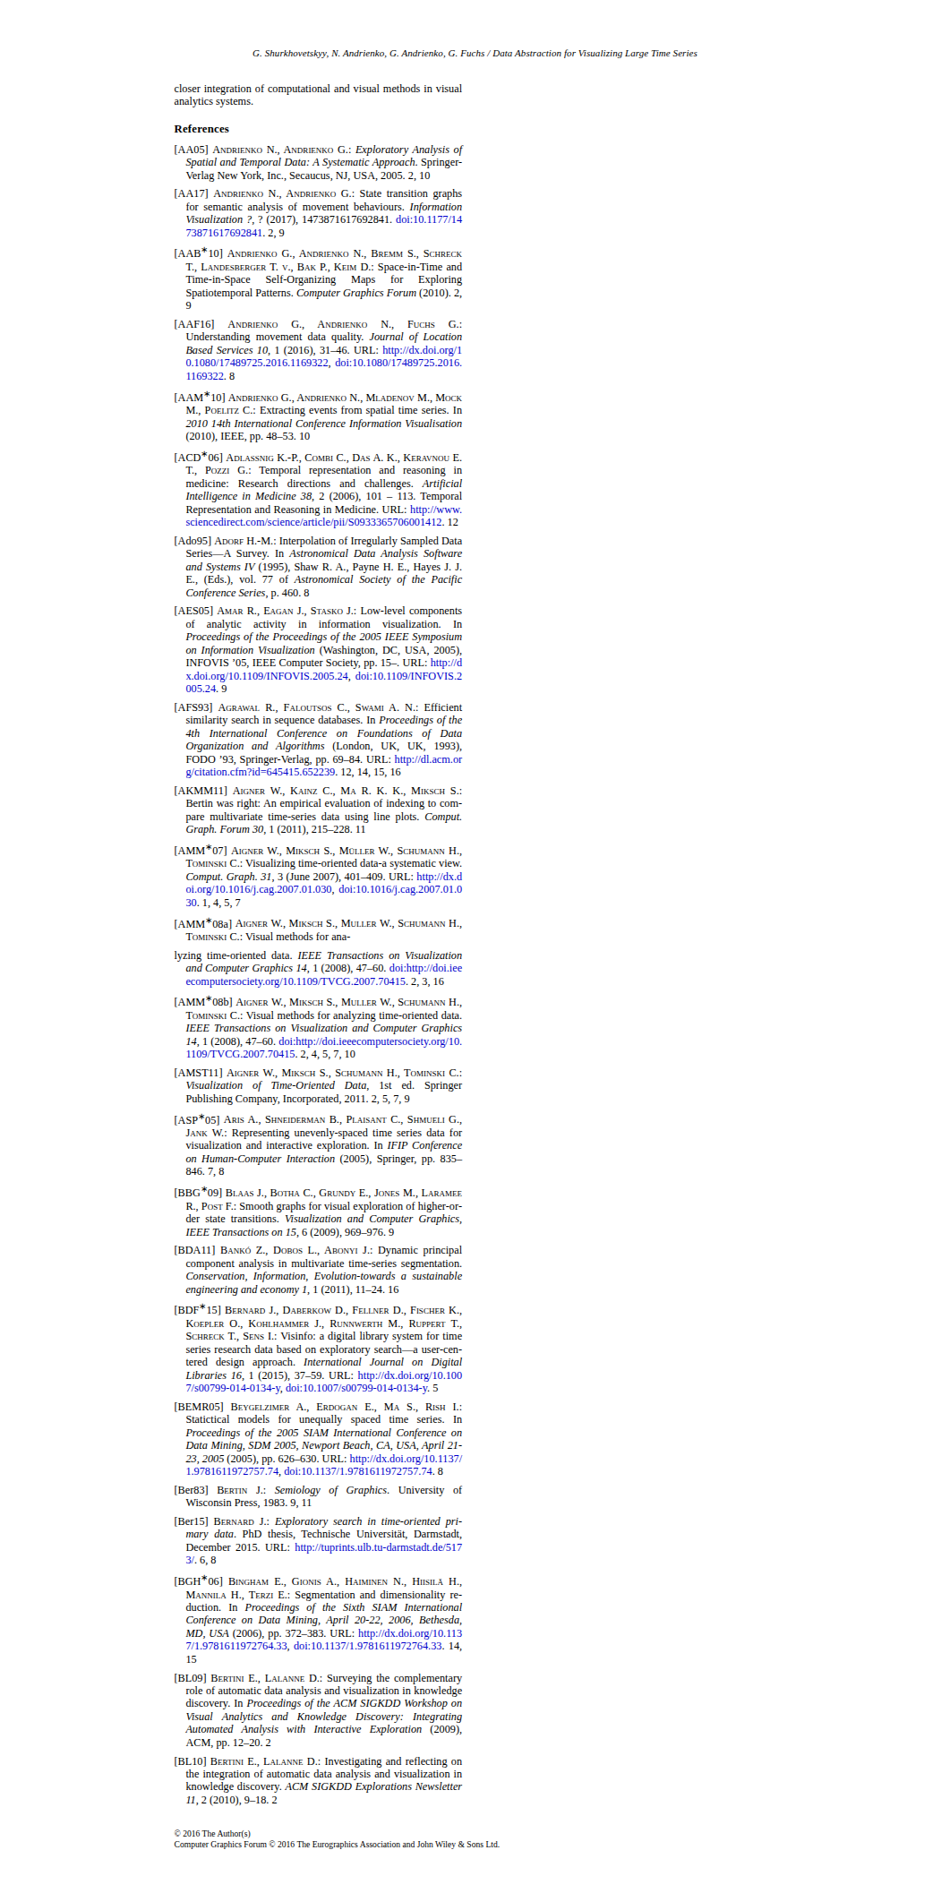G. Shurkhovetskyy, N. Andrienko, G. Andrienko, G. Fuchs / Data Abstraction for Visualizing Large Time Series
closer integration of computational and visual methods in visual analytics systems.
References
[AA05] Andrienko N., Andrienko G.: Exploratory Analysis of Spatial and Temporal Data: A Systematic Approach. Springer-Verlag New York, Inc., Secaucus, NJ, USA, 2005. 2, 10
[AA17] Andrienko N., Andrienko G.: State transition graphs for semantic analysis of movement behaviours. Information Visualization ?, ? (2017), 1473871617692841. doi:10.1177/1473871617692841. 2, 9
[AAB∗10] Andrienko G., Andrienko N., Bremm S., Schreck T., Landesberger T. v., Bak P., Keim D.: Space-in-Time and Time-in-Space Self-Organizing Maps for Exploring Spatiotemporal Patterns. Computer Graphics Forum (2010). 2, 9
[AAF16] Andrienko G., Andrienko N., Fuchs G.: Understanding movement data quality. Journal of Location Based Services 10, 1 (2016), 31–46. URL: http://dx.doi.org/10.1080/17489725.2016.1169322, doi:10.1080/17489725.2016.1169322. 8
[AAM∗10] Andrienko G., Andrienko N., Mladenov M., Mock M., Poelitz C.: Extracting events from spatial time series. In 2010 14th International Conference Information Visualisation (2010), IEEE, pp. 48–53. 10
[ACD∗06] Adlassnig K.-P., Combi C., Das A. K., Keravnou E. T., Pozzi G.: Temporal representation and reasoning in medicine: Research directions and challenges. Artificial Intelligence in Medicine 38, 2 (2006), 101 – 113. Temporal Representation and Reasoning in Medicine. URL: http://www.sciencedirect.com/science/article/pii/S0933365706001412. 12
[Ado95] Adorf H.-M.: Interpolation of Irregularly Sampled Data Series—A Survey. In Astronomical Data Analysis Software and Systems IV (1995), Shaw R. A., Payne H. E., Hayes J. J. E., (Eds.), vol. 77 of Astronomical Society of the Pacific Conference Series, p. 460. 8
[AES05] Amar R., Eagan J., Stasko J.: Low-level components of analytic activity in information visualization. In Proceedings of the Proceedings of the 2005 IEEE Symposium on Information Visualization (Washington, DC, USA, 2005), INFOVIS ’05, IEEE Computer Society, pp. 15–. URL: http://dx.doi.org/10.1109/INFOVIS.2005.24, doi:10.1109/INFOVIS.2005.24. 9
[AFS93] Agrawal R., Faloutsos C., Swami A. N.: Efficient similarity search in sequence databases. In Proceedings of the 4th International Conference on Foundations of Data Organization and Algorithms (London, UK, UK, 1993), FODO ’93, Springer-Verlag, pp. 69–84. URL: http://dl.acm.org/citation.cfm?id=645415.652239. 12, 14, 15, 16
[AKMM11] Aigner W., Kainz C., Ma R. K. K., Miksch S.: Bertin was right: An empirical evaluation of indexing to compare multivariate time-series data using line plots. Comput. Graph. Forum 30, 1 (2011), 215–228. 11
[AMM∗07] Aigner W., Miksch S., Müller W., Schumann H., Tominski C.: Visualizing time-oriented data-a systematic view. Comput. Graph. 31, 3 (June 2007), 401–409. URL: http://dx.doi.org/10.1016/j.cag.2007.01.030, doi:10.1016/j.cag.2007.01.030. 1, 4, 5, 7
[AMM∗08a] Aigner W., Miksch S., Muller W., Schumann H., Tominski C.: Visual methods for ana-
lyzing time-oriented data. IEEE Transactions on Visualization and Computer Graphics 14, 1 (2008), 47–60. doi:http://doi.ieeecomputersociety.org/10.1109/TVCG.2007.70415. 2, 3, 16
[AMM∗08b] Aigner W., Miksch S., Muller W., Schumann H., Tominski C.: Visual methods for analyzing time-oriented data. IEEE Transactions on Visualization and Computer Graphics 14, 1 (2008), 47–60. doi:http://doi.ieeecomputersociety.org/10.1109/TVCG.2007.70415. 2, 4, 5, 7, 10
[AMST11] Aigner W., Miksch S., Schumann H., Tominski C.: Visualization of Time-Oriented Data, 1st ed. Springer Publishing Company, Incorporated, 2011. 2, 5, 7, 9
[ASP∗05] Aris A., Shneiderman B., Plaisant C., Shmueli G., Jank W.: Representing unevenly-spaced time series data for visualization and interactive exploration. In IFIP Conference on Human-Computer Interaction (2005), Springer, pp. 835–846. 7, 8
[BBG∗09] Blaas J., Botha C., Grundy E., Jones M., Laramee R., Post F.: Smooth graphs for visual exploration of higher-order state transitions. Visualization and Computer Graphics, IEEE Transactions on 15, 6 (2009), 969–976. 9
[BDA11] Bankó Z., Dobos L., Abonyi J.: Dynamic principal component analysis in multivariate time-series segmentation. Conservation, Information, Evolution-towards a sustainable engineering and economy 1, 1 (2011), 11–24. 16
[BDF∗15] Bernard J., Daberkow D., Fellner D., Fischer K., Koepler O., Kohlhammer J., Runnwerth M., Ruppert T., Schreck T., Sens I.: Visinfo: a digital library system for time series research data based on exploratory search—a user-centered design approach. International Journal on Digital Libraries 16, 1 (2015), 37–59. URL: http://dx.doi.org/10.1007/s00799-014-0134-y, doi:10.1007/s00799-014-0134-y. 5
[BEMR05] Beygelzimer A., Erdogan E., Ma S., Rish I.: Statictical models for unequally spaced time series. In Proceedings of the 2005 SIAM International Conference on Data Mining, SDM 2005, Newport Beach, CA, USA, April 21-23, 2005 (2005), pp. 626–630. URL: http://dx.doi.org/10.1137/1.9781611972757.74, doi:10.1137/1.9781611972757.74. 8
[Ber83] Bertin J.: Semiology of Graphics. University of Wisconsin Press, 1983. 9, 11
[Ber15] Bernard J.: Exploratory search in time-oriented primary data. PhD thesis, Technische Universität, Darmstadt, December 2015. URL: http://tuprints.ulb.tu-darmstadt.de/5173/. 6, 8
[BGH∗06] Bingham E., Gionis A., Haiminen N., Hiisilä H., Mannila H., Terzi E.: Segmentation and dimensionality reduction. In Proceedings of the Sixth SIAM International Conference on Data Mining, April 20-22, 2006, Bethesda, MD, USA (2006), pp. 372–383. URL: http://dx.doi.org/10.1137/1.9781611972764.33, doi:10.1137/1.9781611972764.33. 14, 15
[BL09] Bertini E., Lalanne D.: Surveying the complementary role of automatic data analysis and visualization in knowledge discovery. In Proceedings of the ACM SIGKDD Workshop on Visual Analytics and Knowledge Discovery: Integrating Automated Analysis with Interactive Exploration (2009), ACM, pp. 12–20. 2
[BL10] Bertini E., Lalanne D.: Investigating and reflecting on the integration of automatic data analysis and visualization in knowledge discovery. ACM SIGKDD Explorations Newsletter 11, 2 (2010), 9–18. 2
© 2016 The Author(s)
Computer Graphics Forum © 2016 The Eurographics Association and John Wiley & Sons Ltd.